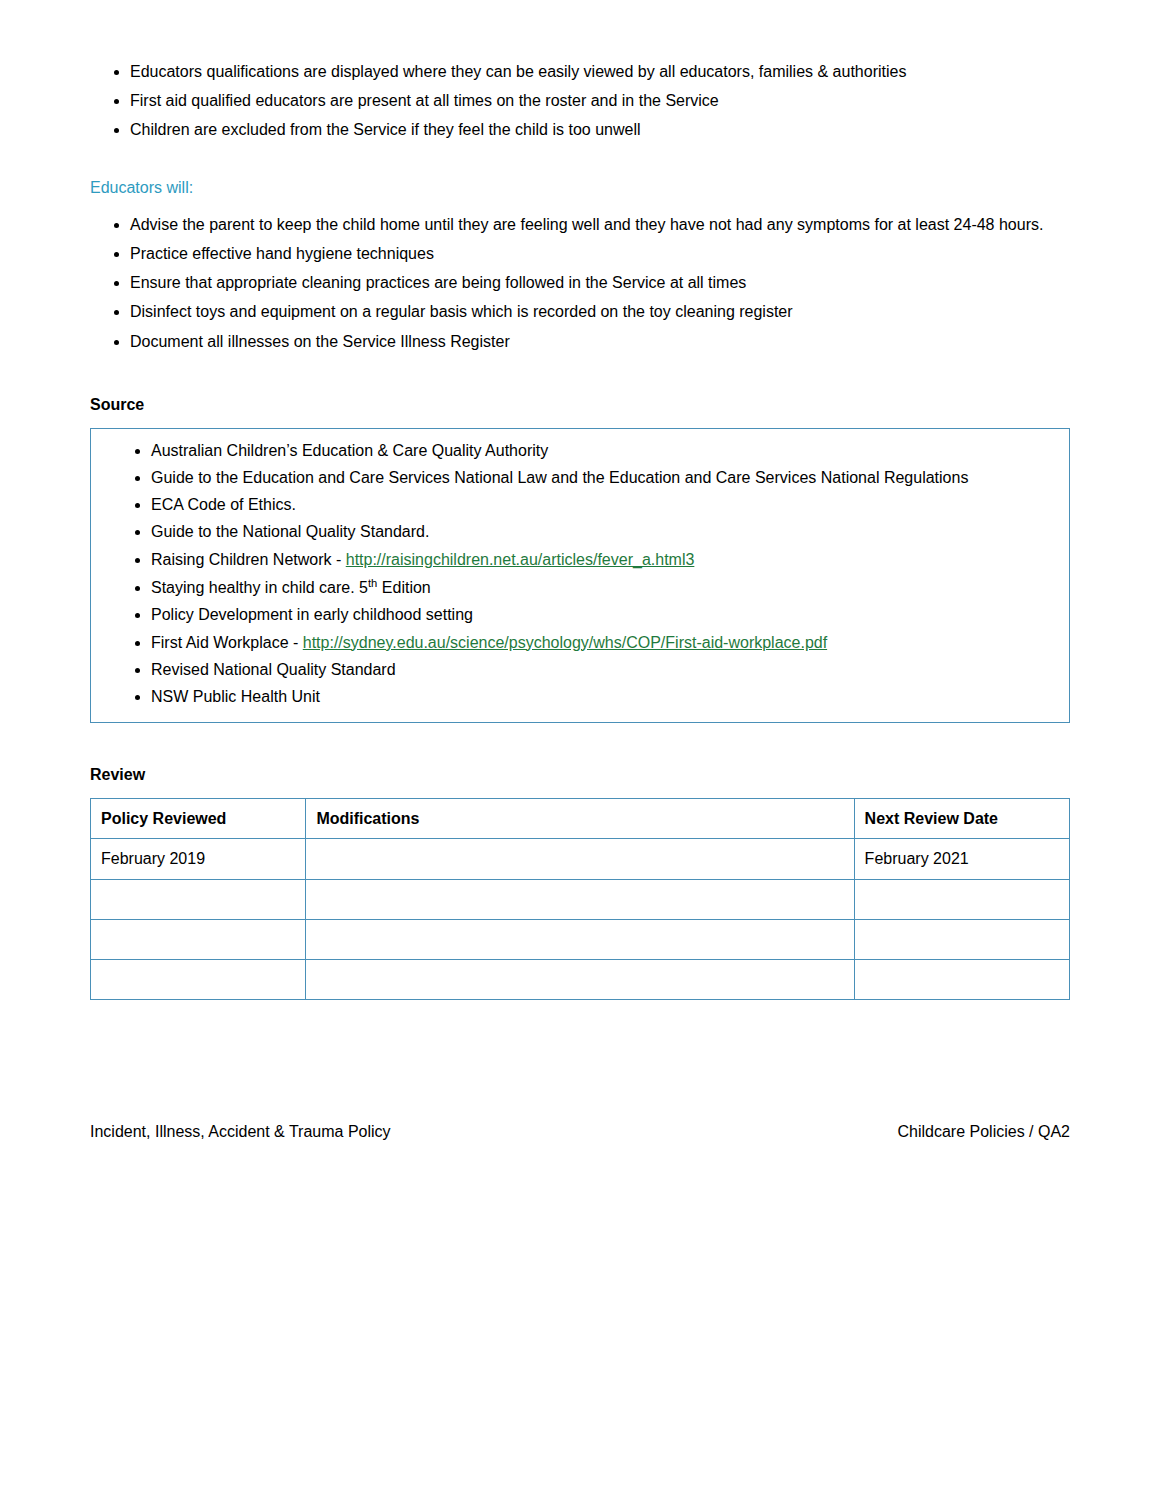Educators qualifications are displayed where they can be easily viewed by all educators, families & authorities
First aid qualified educators are present at all times on the roster and in the Service
Children are excluded from the Service if they feel the child is too unwell
Educators will:
Advise the parent to keep the child home until they are feeling well and they have not had any symptoms for at least 24-48 hours.
Practice effective hand hygiene techniques
Ensure that appropriate cleaning practices are being followed in the Service at all times
Disinfect toys and equipment on a regular basis which is recorded on the toy cleaning register
Document all illnesses on the Service Illness Register
Source
Australian Children’s Education & Care Quality Authority
Guide to the Education and Care Services National Law and the Education and Care Services National Regulations
ECA Code of Ethics.
Guide to the National Quality Standard.
Raising Children Network - http://raisingchildren.net.au/articles/fever_a.html3
Staying healthy in child care. 5th Edition
Policy Development in early childhood setting
First Aid Workplace - http://sydney.edu.au/science/psychology/whs/COP/First-aid-workplace.pdf
Revised National Quality Standard
NSW Public Health Unit
Review
| Policy Reviewed | Modifications | Next Review Date |
| --- | --- | --- |
| February 2019 | | February 2021 |
Incident, Illness, Accident & Trauma Policy Childcare Policies / QA2